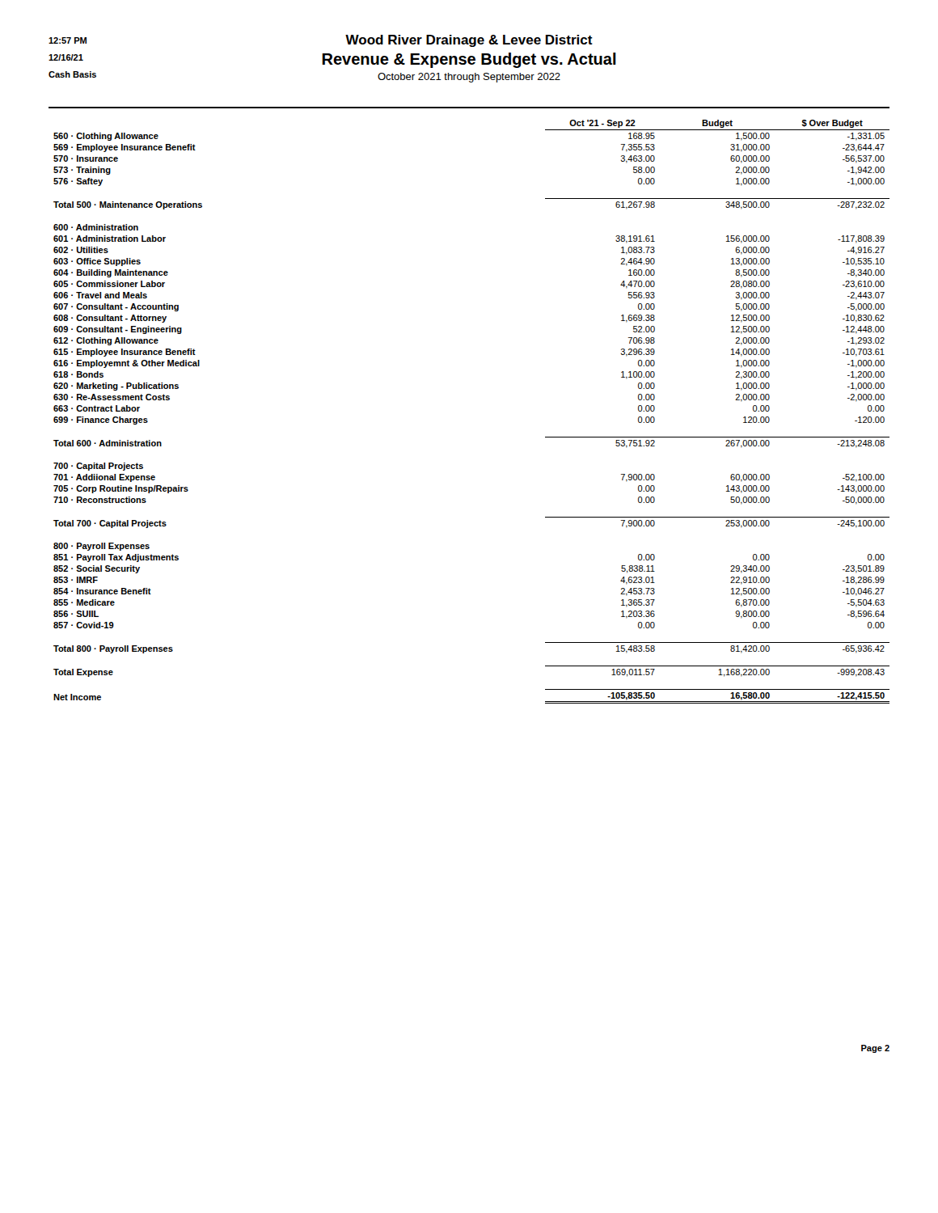12:57 PM
12/16/21
Cash Basis
Wood River Drainage & Levee District
Revenue & Expense Budget vs. Actual
October 2021 through September 2022
| | Oct '21 - Sep 22 | Budget | $ Over Budget |
| --- | --- | --- | --- |
| 560 · Clothing Allowance | 168.95 | 1,500.00 | -1,331.05 |
| 569 · Employee Insurance Benefit | 7,355.53 | 31,000.00 | -23,644.47 |
| 570 · Insurance | 3,463.00 | 60,000.00 | -56,537.00 |
| 573 · Training | 58.00 | 2,000.00 | -1,942.00 |
| 576 · Saftey | 0.00 | 1,000.00 | -1,000.00 |
| Total 500 · Maintenance Operations | 61,267.98 | 348,500.00 | -287,232.02 |
| 600 · Administration | | | |
| 601 · Administration Labor | 38,191.61 | 156,000.00 | -117,808.39 |
| 602 · Utilities | 1,083.73 | 6,000.00 | -4,916.27 |
| 603 · Office Supplies | 2,464.90 | 13,000.00 | -10,535.10 |
| 604 · Building Maintenance | 160.00 | 8,500.00 | -8,340.00 |
| 605 · Commissioner Labor | 4,470.00 | 28,080.00 | -23,610.00 |
| 606 · Travel and Meals | 556.93 | 3,000.00 | -2,443.07 |
| 607 · Consultant - Accounting | 0.00 | 5,000.00 | -5,000.00 |
| 608 · Consultant - Attorney | 1,669.38 | 12,500.00 | -10,830.62 |
| 609 · Consultant - Engineering | 52.00 | 12,500.00 | -12,448.00 |
| 612 · Clothing Allowance | 706.98 | 2,000.00 | -1,293.02 |
| 615 · Employee Insurance Benefit | 3,296.39 | 14,000.00 | -10,703.61 |
| 616 · Employemnt & Other Medical | 0.00 | 1,000.00 | -1,000.00 |
| 618 · Bonds | 1,100.00 | 2,300.00 | -1,200.00 |
| 620 · Marketing - Publications | 0.00 | 1,000.00 | -1,000.00 |
| 630 · Re-Assessment Costs | 0.00 | 2,000.00 | -2,000.00 |
| 663 · Contract Labor | 0.00 | 0.00 | 0.00 |
| 699 · Finance Charges | 0.00 | 120.00 | -120.00 |
| Total 600 · Administration | 53,751.92 | 267,000.00 | -213,248.08 |
| 700 · Capital Projects | | | |
| 701 · Addiional Expense | 7,900.00 | 60,000.00 | -52,100.00 |
| 705 · Corp Routine Insp/Repairs | 0.00 | 143,000.00 | -143,000.00 |
| 710 · Reconstructions | 0.00 | 50,000.00 | -50,000.00 |
| Total 700 · Capital Projects | 7,900.00 | 253,000.00 | -245,100.00 |
| 800 · Payroll Expenses | | | |
| 851 · Payroll Tax Adjustments | 0.00 | 0.00 | 0.00 |
| 852 · Social Security | 5,838.11 | 29,340.00 | -23,501.89 |
| 853 · IMRF | 4,623.01 | 22,910.00 | -18,286.99 |
| 854 · Insurance Benefit | 2,453.73 | 12,500.00 | -10,046.27 |
| 855 · Medicare | 1,365.37 | 6,870.00 | -5,504.63 |
| 856 · SUIIL | 1,203.36 | 9,800.00 | -8,596.64 |
| 857 · Covid-19 | 0.00 | 0.00 | 0.00 |
| Total 800 · Payroll Expenses | 15,483.58 | 81,420.00 | -65,936.42 |
| Total Expense | 169,011.57 | 1,168,220.00 | -999,208.43 |
| Net Income | -105,835.50 | 16,580.00 | -122,415.50 |
Page 2